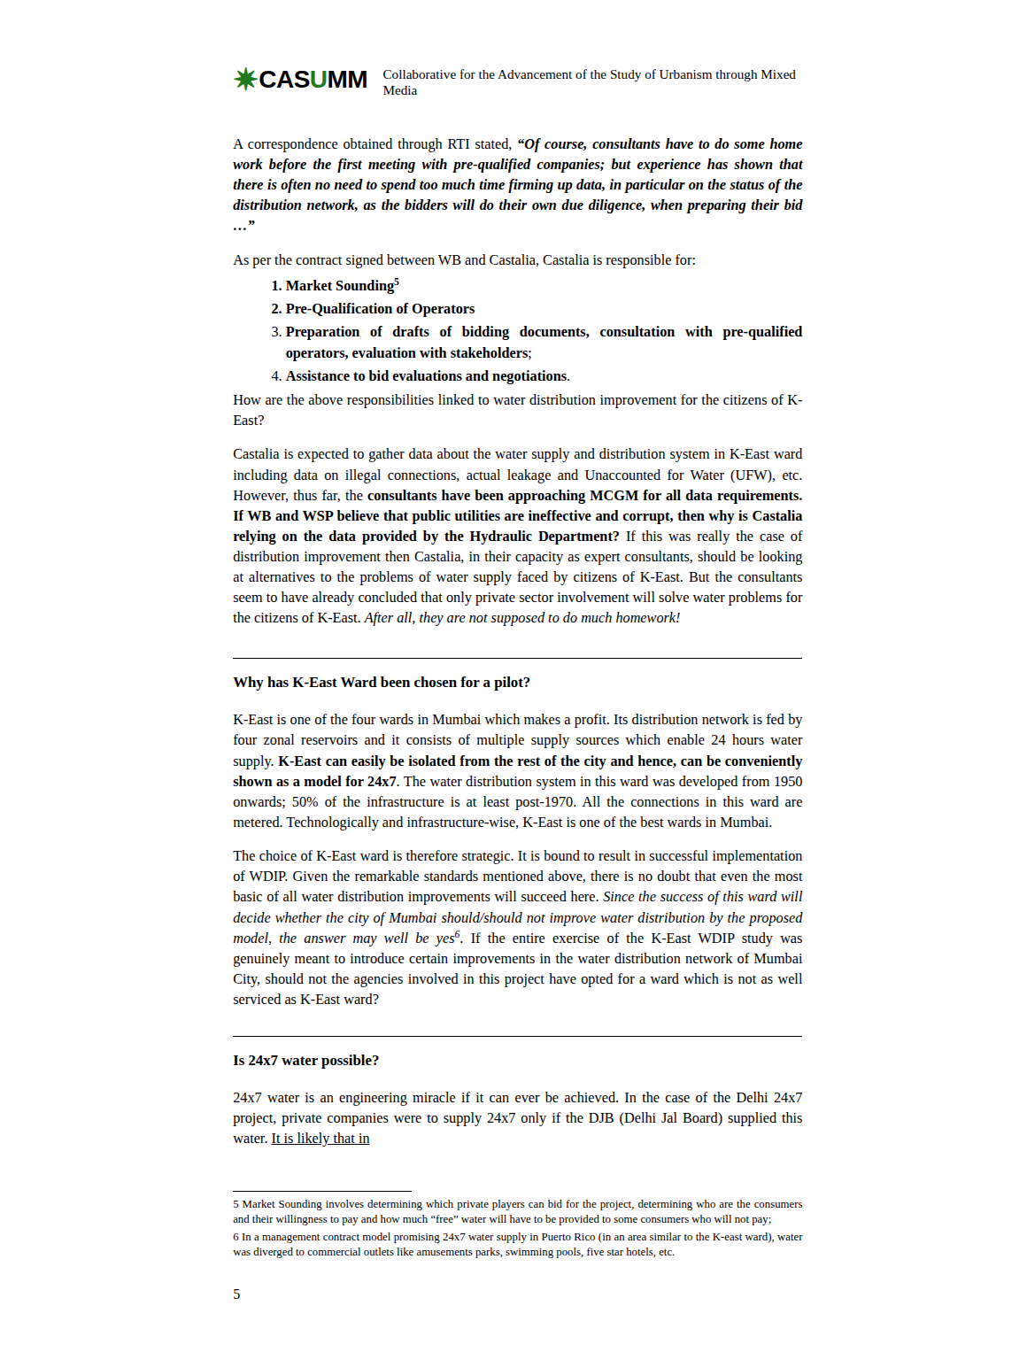✷ CAS UMM
Collaborative for the Advancement of the Study of Urbanism through Mixed Media
A correspondence obtained through RTI stated, “Of course, consultants have to do some home work before the first meeting with pre-qualified companies; but experience has shown that there is often no need to spend too much time firming up data, in particular on the status of the distribution network, as the bidders will do their own due diligence, when preparing their bid …”
As per the contract signed between WB and Castalia, Castalia is responsible for:
Market Sounding5
Pre-Qualification of Operators
Preparation of drafts of bidding documents, consultation with pre-qualified operators, evaluation with stakeholders;
Assistance to bid evaluations and negotiations.
How are the above responsibilities linked to water distribution improvement for the citizens of K-East?
Castalia is expected to gather data about the water supply and distribution system in K-East ward including data on illegal connections, actual leakage and Unaccounted for Water (UFW), etc. However, thus far, the consultants have been approaching MCGM for all data requirements. If WB and WSP believe that public utilities are ineffective and corrupt, then why is Castalia relying on the data provided by the Hydraulic Department? If this was really the case of distribution improvement then Castalia, in their capacity as expert consultants, should be looking at alternatives to the problems of water supply faced by citizens of K-East. But the consultants seem to have already concluded that only private sector involvement will solve water problems for the citizens of K-East. After all, they are not supposed to do much homework!
Why has K-East Ward been chosen for a pilot?
K-East is one of the four wards in Mumbai which makes a profit. Its distribution network is fed by four zonal reservoirs and it consists of multiple supply sources which enable 24 hours water supply. K-East can easily be isolated from the rest of the city and hence, can be conveniently shown as a model for 24x7. The water distribution system in this ward was developed from 1950 onwards; 50% of the infrastructure is at least post-1970. All the connections in this ward are metered. Technologically and infrastructure-wise, K-East is one of the best wards in Mumbai.
The choice of K-East ward is therefore strategic. It is bound to result in successful implementation of WDIP. Given the remarkable standards mentioned above, there is no doubt that even the most basic of all water distribution improvements will succeed here. Since the success of this ward will decide whether the city of Mumbai should/should not improve water distribution by the proposed model, the answer may well be yes6. If the entire exercise of the K-East WDIP study was genuinely meant to introduce certain improvements in the water distribution network of Mumbai City, should not the agencies involved in this project have opted for a ward which is not as well serviced as K-East ward?
Is 24x7 water possible?
24x7 water is an engineering miracle if it can ever be achieved. In the case of the Delhi 24x7 project, private companies were to supply 24x7 only if the DJB (Delhi Jal Board) supplied this water. It is likely that in
5 Market Sounding involves determining which private players can bid for the project, determining who are the consumers and their willingness to pay and how much “free” water will have to be provided to some consumers who will not pay;
6 In a management contract model promising 24x7 water supply in Puerto Rico (in an area similar to the K-east ward), water was diverged to commercial outlets like amusements parks, swimming pools, five star hotels, etc.
5